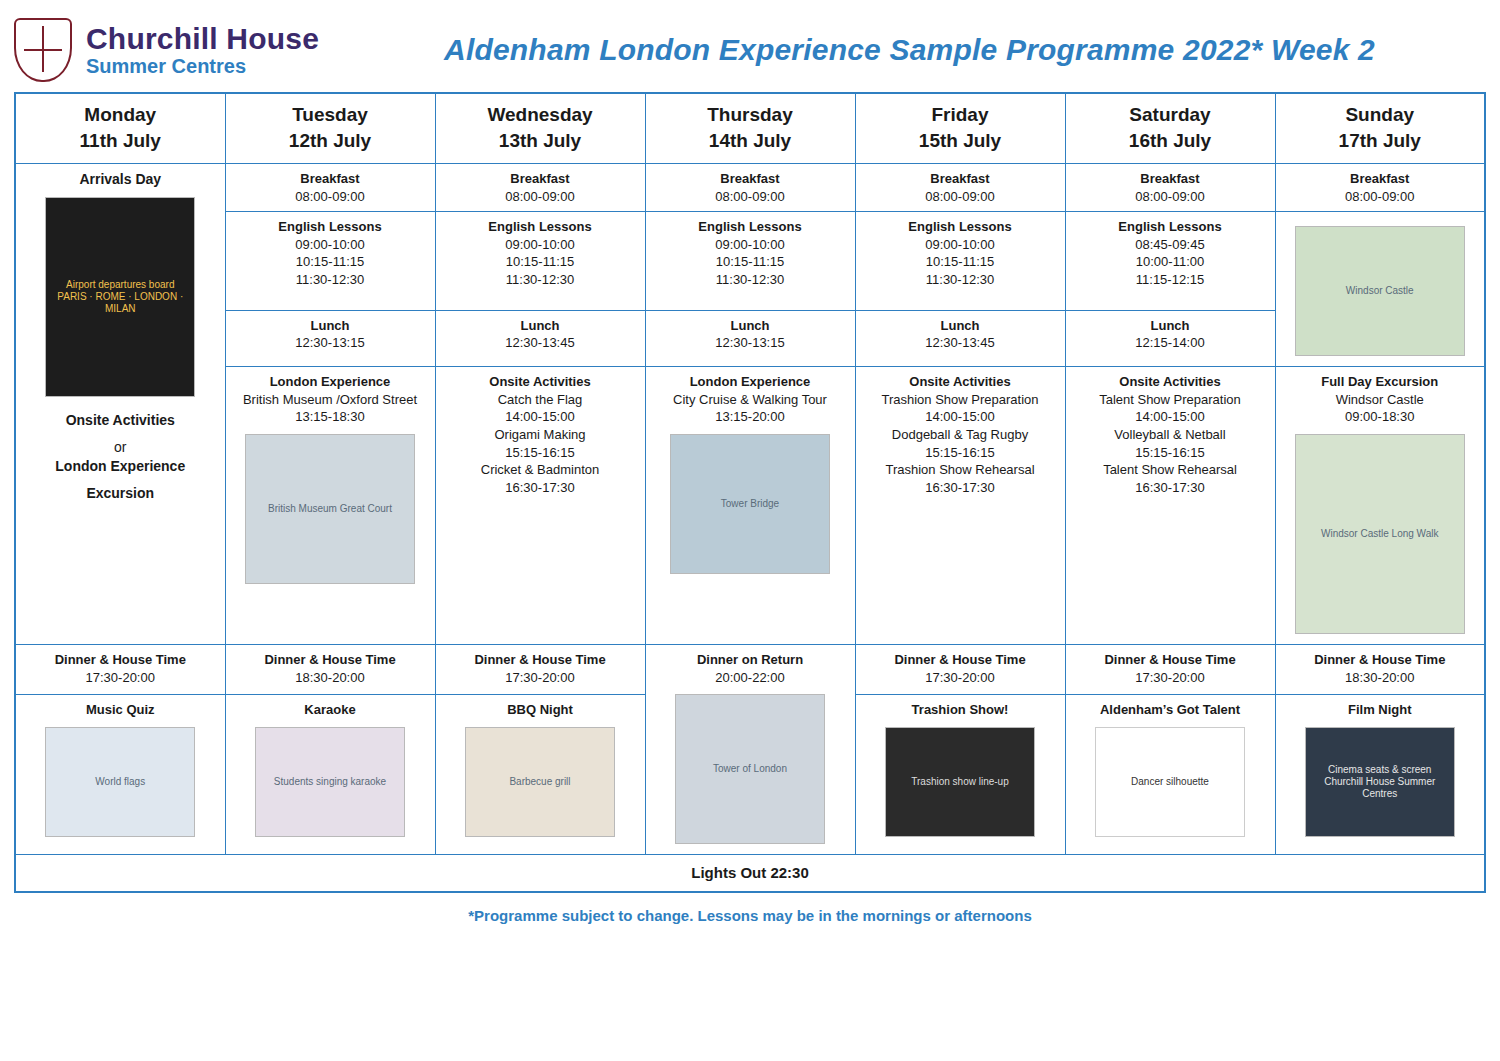Churchill House
Summer Centres
Aldenham London Experience Sample Programme 2022* Week 2
| Monday 11th July | Tuesday 12th July | Wednesday 13th July | Thursday 14th July | Friday 15th July | Saturday 16th July | Sunday 17th July |
| --- | --- | --- | --- | --- | --- | --- |
| Arrivals Day Airport departures board PARIS · ROME · LONDON · MILAN Onsite Activities or London Experience Excursion | Breakfast 08:00-09:00 | Breakfast 08:00-09:00 | Breakfast 08:00-09:00 | Breakfast 08:00-09:00 | Breakfast 08:00-09:00 | Breakfast 08:00-09:00 |
| English Lessons 09:00-10:00 10:15-11:15 11:30-12:30 | English Lessons 09:00-10:00 10:15-11:15 11:30-12:30 | English Lessons 09:00-10:00 10:15-11:15 11:30-12:30 | English Lessons 09:00-10:00 10:15-11:15 11:30-12:30 | English Lessons 08:45-09:45 10:00-11:00 11:15-12:15 | Windsor Castle |
| Lunch 12:30-13:15 | Lunch 12:30-13:45 | Lunch 12:30-13:15 | Lunch 12:30-13:45 | Lunch 12:15-14:00 |
| London Experience British Museum /Oxford Street 13:15-18:30 British Museum Great Court | Onsite Activities Catch the Flag 14:00-15:00 Origami Making 15:15-16:15 Cricket & Badminton 16:30-17:30 | London Experience City Cruise & Walking Tour 13:15-20:00 Tower Bridge | Onsite Activities Trashion Show Preparation 14:00-15:00 Dodgeball & Tag Rugby 15:15-16:15 Trashion Show Rehearsal 16:30-17:30 | Onsite Activities Talent Show Preparation 14:00-15:00 Volleyball & Netball 15:15-16:15 Talent Show Rehearsal 16:30-17:30 | Full Day Excursion Windsor Castle 09:00-18:30 Windsor Castle Long Walk |
| Dinner & House Time 17:30-20:00 | Dinner & House Time 18:30-20:00 | Dinner & House Time 17:30-20:00 | Dinner on Return 20:00-22:00 Tower of London | Dinner & House Time 17:30-20:00 | Dinner & House Time 17:30-20:00 | Dinner & House Time 18:30-20:00 |
| Music Quiz World flags | Karaoke Students singing karaoke | BBQ Night Barbecue grill | Trashion Show! Trashion show line-up | Aldenham’s Got Talent Dancer silhouette | Film Night Cinema seats & screen Churchill House Summer Centres |
| Lights Out 22:30 |
*Programme subject to change. Lessons may be in the mornings or afternoons